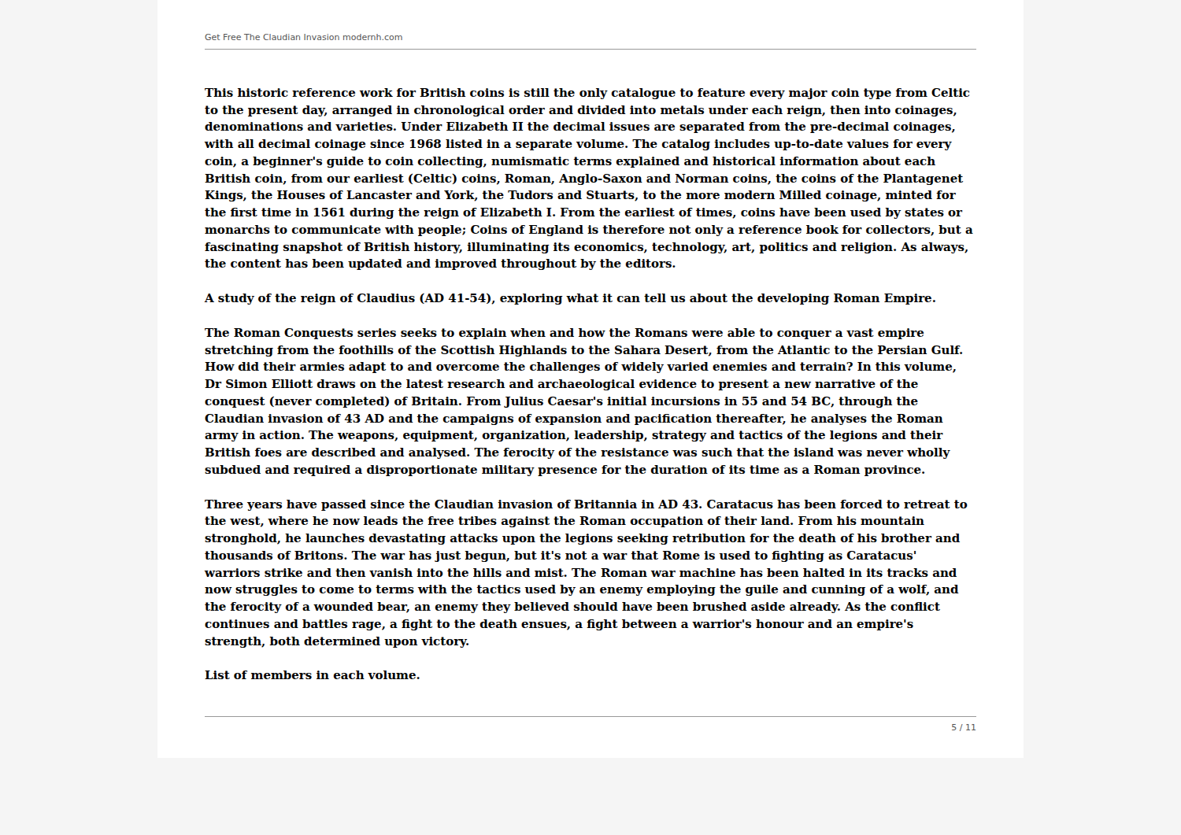Get Free The Claudian Invasion modernh.com
This historic reference work for British coins is still the only catalogue to feature every major coin type from Celtic to the present day, arranged in chronological order and divided into metals under each reign, then into coinages, denominations and varieties. Under Elizabeth II the decimal issues are separated from the pre-decimal coinages, with all decimal coinage since 1968 listed in a separate volume. The catalog includes up-to-date values for every coin, a beginner's guide to coin collecting, numismatic terms explained and historical information about each British coin, from our earliest (Celtic) coins, Roman, Anglo-Saxon and Norman coins, the coins of the Plantagenet Kings, the Houses of Lancaster and York, the Tudors and Stuarts, to the more modern Milled coinage, minted for the first time in 1561 during the reign of Elizabeth I. From the earliest of times, coins have been used by states or monarchs to communicate with people; Coins of England is therefore not only a reference book for collectors, but a fascinating snapshot of British history, illuminating its economics, technology, art, politics and religion. As always, the content has been updated and improved throughout by the editors.
A study of the reign of Claudius (AD 41-54), exploring what it can tell us about the developing Roman Empire.
The Roman Conquests series seeks to explain when and how the Romans were able to conquer a vast empire stretching from the foothills of the Scottish Highlands to the Sahara Desert, from the Atlantic to the Persian Gulf. How did their armies adapt to and overcome the challenges of widely varied enemies and terrain? In this volume, Dr Simon Elliott draws on the latest research and archaeological evidence to present a new narrative of the conquest (never completed) of Britain. From Julius Caesar's initial incursions in 55 and 54 BC, through the Claudian invasion of 43 AD and the campaigns of expansion and pacification thereafter, he analyses the Roman army in action. The weapons, equipment, organization, leadership, strategy and tactics of the legions and their British foes are described and analysed. The ferocity of the resistance was such that the island was never wholly subdued and required a disproportionate military presence for the duration of its time as a Roman province.
Three years have passed since the Claudian invasion of Britannia in AD 43. Caratacus has been forced to retreat to the west, where he now leads the free tribes against the Roman occupation of their land. From his mountain stronghold, he launches devastating attacks upon the legions seeking retribution for the death of his brother and thousands of Britons. The war has just begun, but it's not a war that Rome is used to fighting as Caratacus' warriors strike and then vanish into the hills and mist. The Roman war machine has been halted in its tracks and now struggles to come to terms with the tactics used by an enemy employing the guile and cunning of a wolf, and the ferocity of a wounded bear, an enemy they believed should have been brushed aside already. As the conflict continues and battles rage, a fight to the death ensues, a fight between a warrior's honour and an empire's strength, both determined upon victory.
List of members in each volume.
5 / 11